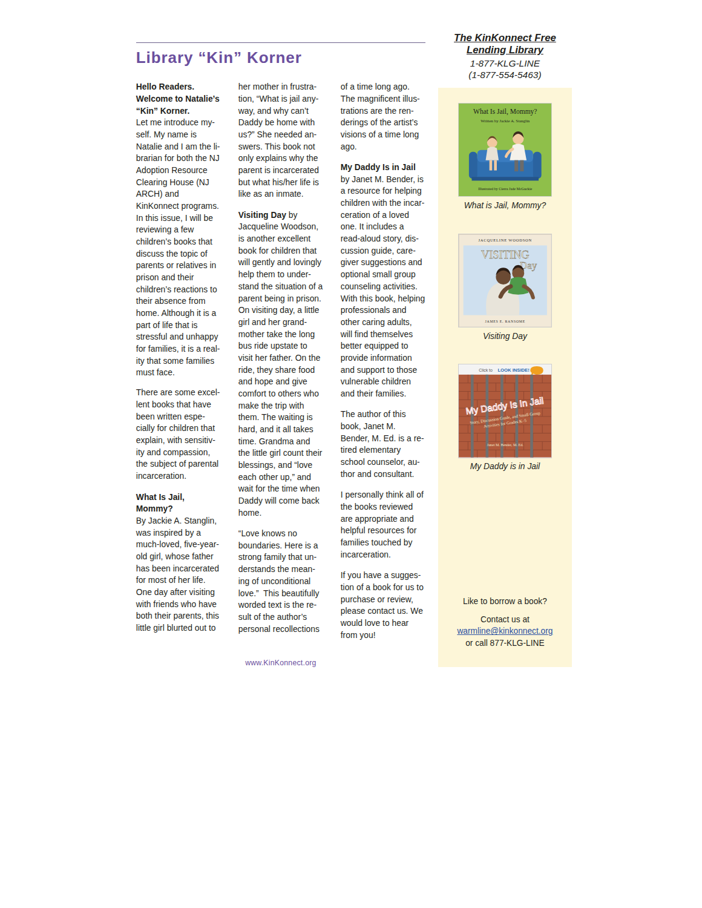Library “Kin” Korner
Hello Readers. Welcome to Natalie’s “Kin” Korner.
Let me introduce myself. My name is Natalie and I am the librarian for both the NJ Adoption Resource Clearing House (NJ ARCH) and KinKonnect programs. In this issue, I will be reviewing a few children’s books that discuss the topic of parents or relatives in prison and their children’s reactions to their absence from home. Although it is a part of life that is stressful and unhappy for families, it is a reality that some families must face.
There are some excellent books that have been written especially for children that explain, with sensitivity and compassion, the subject of parental incarceration.
What Is Jail, Mommy?
By Jackie A. Stanglin, was inspired by a much-loved, five-year-old girl, whose father has been incarcerated for most of her life. One day after visiting with friends who have both their parents, this little girl blurted out to her mother in frustration, “What is jail anyway, and why can’t Daddy be home with us?” She needed answers. This book not only explains why the parent is incarcerated but what his/her life is like as an inmate.
Visiting Day by Jacqueline Woodson, is another excellent book for children that will gently and lovingly help them to understand the situation of a parent being in prison. On visiting day, a little girl and her grandmother take the long bus ride upstate to visit her father. On the ride, they share food and hope and give comfort to others who make the trip with them. The waiting is hard, and it all takes time. Grandma and the little girl count their blessings, and “love each other up,” and wait for the time when Daddy will come back home.
“Love knows no boundaries. Here is a strong family that understands the meaning of unconditional love.” This beautifully worded text is the result of the author’s personal recollections of a time long ago. The magnificent illustrations are the renderings of the artist’s visions of a time long ago.
My Daddy Is in Jail by Janet M. Bender, is a resource for helping children with the incarceration of a loved one. It includes a read-aloud story, discussion guide, caregiver suggestions and optional small group counseling activities. With this book, helping professionals and other caring adults, will find themselves better equipped to provide information and support to those vulnerable children and their families.
The author of this book, Janet M. Bender, M. Ed. is a retired elementary school counselor, author and consultant.
I personally think all of the books reviewed are appropriate and helpful resources for families touched by incarceration.
If you have a suggestion of a book for us to purchase or review, please contact us. We would love to hear from you!
www.KinKonnect.org
The KinKonnect Free Lending Library 1-877-KLG-LINE
(1-877-554-5463)
What Is Jail, Mommy? Written by Jackie A. Stanglin Illustrated by Cierra Jade McGuckie
What is Jail, Mommy?
JACQUELINE WOODSON VISITING Day JAMES E. RANSOME
Visiting Day
Click to LOOK INSIDE! My Daddy Is In Jail Story, Discussion Guide, and Small Group Activities for Grades K–5 Janet M. Bender, M. Ed.
My Daddy is in Jail
Like to borrow a book?
Contact us at
warmline@kinkonnect.org
or call 877-KLG-LINE